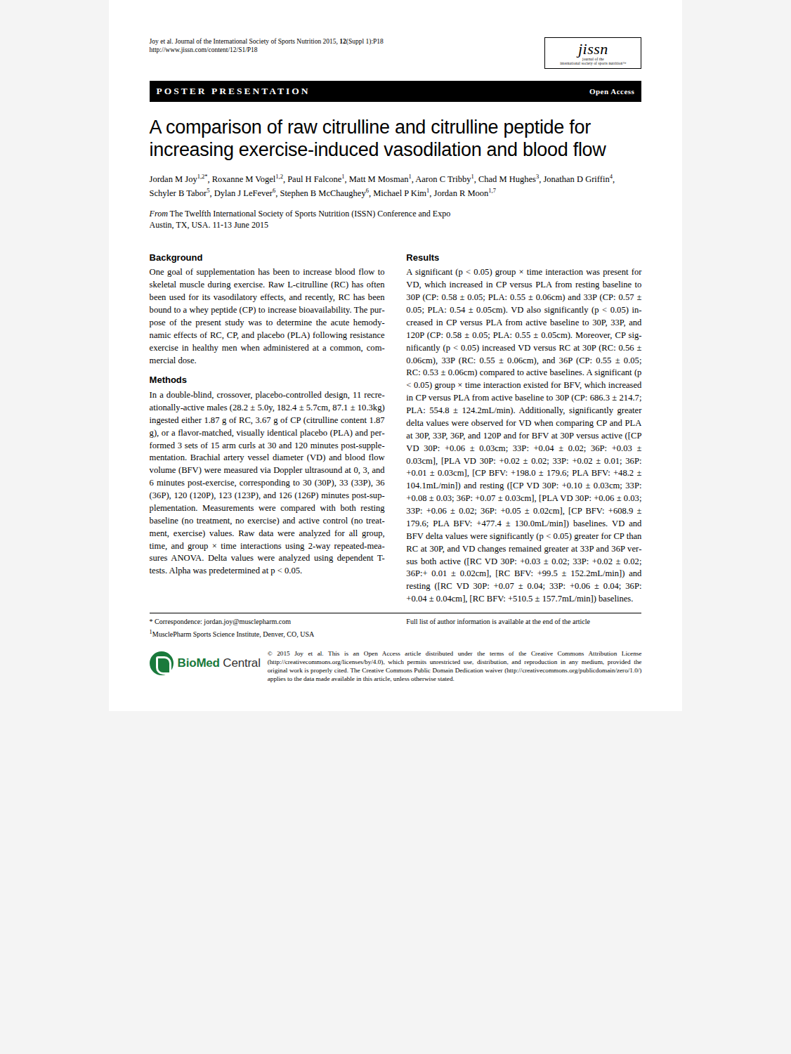Joy et al. Journal of the International Society of Sports Nutrition 2015, 12(Suppl 1):P18
http://www.jissn.com/content/12/S1/P18
jissn
journal of the
international society of sports nutrition™
POSTER PRESENTATION
Open Access
A comparison of raw citrulline and citrulline peptide for increasing exercise-induced vasodilation and blood flow
Jordan M Joy1,2*, Roxanne M Vogel1,2, Paul H Falcone1, Matt M Mosman1, Aaron C Tribby1, Chad M Hughes3, Jonathan D Griffin4, Schyler B Tabor5, Dylan J LeFever6, Stephen B McChaughey6, Michael P Kim1, Jordan R Moon1,7
From The Twelfth International Society of Sports Nutrition (ISSN) Conference and Expo
Austin, TX, USA. 11-13 June 2015
Background
One goal of supplementation has been to increase blood flow to skeletal muscle during exercise. Raw L-citrulline (RC) has often been used for its vasodilatory effects, and recently, RC has been bound to a whey peptide (CP) to increase bioavailability. The purpose of the present study was to determine the acute hemodynamic effects of RC, CP, and placebo (PLA) following resistance exercise in healthy men when administered at a common, commercial dose.
Methods
In a double-blind, crossover, placebo-controlled design, 11 recreationally-active males (28.2 ± 5.0y, 182.4 ± 5.7cm, 87.1 ± 10.3kg) ingested either 1.87 g of RC, 3.67 g of CP (citrulline content 1.87 g), or a flavor-matched, visually identical placebo (PLA) and performed 3 sets of 15 arm curls at 30 and 120 minutes post-supplementation. Brachial artery vessel diameter (VD) and blood flow volume (BFV) were measured via Doppler ultrasound at 0, 3, and 6 minutes post-exercise, corresponding to 30 (30P), 33 (33P), 36 (36P), 120 (120P), 123 (123P), and 126 (126P) minutes post-supplementation. Measurements were compared with both resting baseline (no treatment, no exercise) and active control (no treatment, exercise) values. Raw data were analyzed for all group, time, and group × time interactions using 2-way repeated-measures ANOVA. Delta values were analyzed using dependent T-tests. Alpha was predetermined at p < 0.05.
Results
A significant (p < 0.05) group × time interaction was present for VD, which increased in CP versus PLA from resting baseline to 30P (CP: 0.58 ± 0.05; PLA: 0.55 ± 0.06cm) and 33P (CP: 0.57 ± 0.05; PLA: 0.54 ± 0.05cm). VD also significantly (p < 0.05) increased in CP versus PLA from active baseline to 30P, 33P, and 120P (CP: 0.58 ± 0.05; PLA: 0.55 ± 0.05cm). Moreover, CP significantly (p < 0.05) increased VD versus RC at 30P (RC: 0.56 ± 0.06cm), 33P (RC: 0.55 ± 0.06cm), and 36P (CP: 0.55 ± 0.05; RC: 0.53 ± 0.06cm) compared to active baselines. A significant (p < 0.05) group × time interaction existed for BFV, which increased in CP versus PLA from active baseline to 30P (CP: 686.3 ± 214.7; PLA: 554.8 ± 124.2mL/min). Additionally, significantly greater delta values were observed for VD when comparing CP and PLA at 30P, 33P, 36P, and 120P and for BFV at 30P versus active ([CP VD 30P: +0.06 ± 0.03cm; 33P: +0.04 ± 0.02; 36P: +0.03 ± 0.03cm], [PLA VD 30P: +0.02 ± 0.02; 33P: +0.02 ± 0.01; 36P: +0.01 ± 0.03cm], [CP BFV: +198.0 ± 179.6; PLA BFV: +48.2 ± 104.1mL/min]) and resting ([CP VD 30P: +0.10 ± 0.03cm; 33P: +0.08 ± 0.03; 36P: +0.07 ± 0.03cm], [PLA VD 30P: +0.06 ± 0.03; 33P: +0.06 ± 0.02; 36P: +0.05 ± 0.02cm], [CP BFV: +608.9 ± 179.6; PLA BFV: +477.4 ± 130.0mL/min]) baselines. VD and BFV delta values were significantly (p < 0.05) greater for CP than RC at 30P, and VD changes remained greater at 33P and 36P versus both active ([RC VD 30P: +0.03 ± 0.02; 33P: +0.02 ± 0.02; 36P:+ 0.01 ± 0.02cm], [RC BFV: +99.5 ± 152.2mL/min]) and resting ([RC VD 30P: +0.07 ± 0.04; 33P: +0.06 ± 0.04; 36P: +0.04 ± 0.04cm], [RC BFV: +510.5 ± 157.7mL/min]) baselines.
* Correspondence: jordan.joy@musclepharm.com
1MusclePharm Sports Science Institute, Denver, CO, USA
Full list of author information is available at the end of the article
BioMed Central
© 2015 Joy et al. This is an Open Access article distributed under the terms of the Creative Commons Attribution License (http://creativecommons.org/licenses/by/4.0), which permits unrestricted use, distribution, and reproduction in any medium, provided the original work is properly cited. The Creative Commons Public Domain Dedication waiver (http://creativecommons.org/publicdomain/zero/1.0/) applies to the data made available in this article, unless otherwise stated.